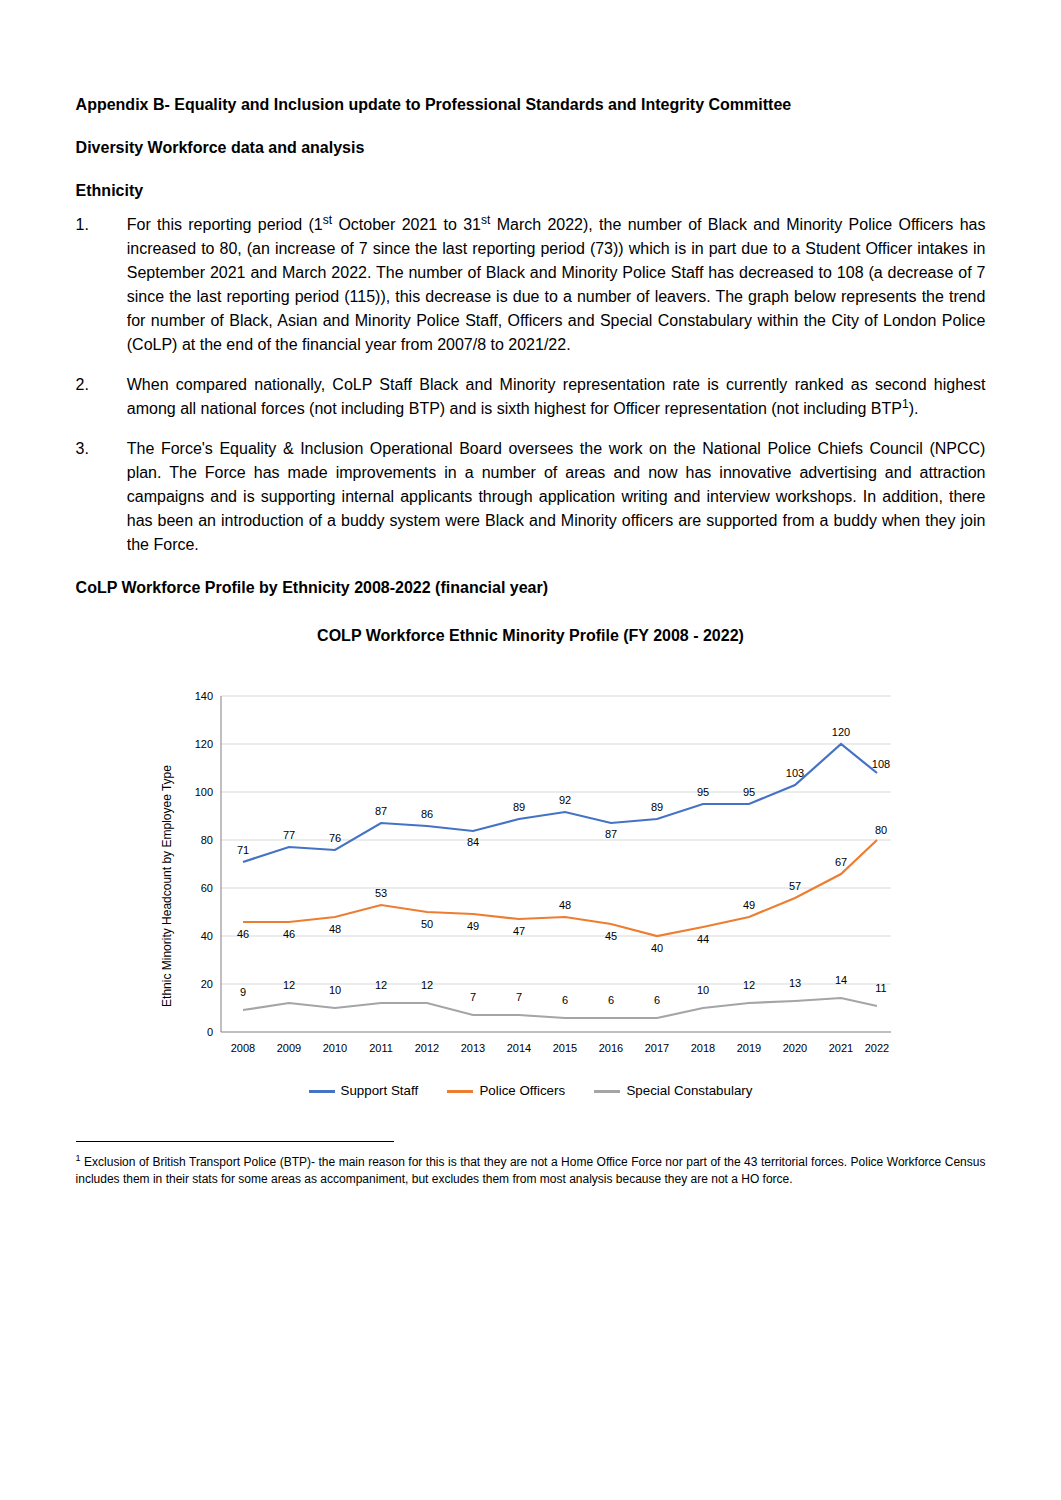Appendix B- Equality and Inclusion update to Professional Standards and Integrity Committee
Diversity Workforce data and analysis
Ethnicity
For this reporting period (1st October 2021 to 31st March 2022), the number of Black and Minority Police Officers has increased to 80, (an increase of 7 since the last reporting period (73)) which is in part due to a Student Officer intakes in September 2021 and March 2022. The number of Black and Minority Police Staff has decreased to 108 (a decrease of 7 since the last reporting period (115)), this decrease is due to a number of leavers. The graph below represents the trend for number of Black, Asian and Minority Police Staff, Officers and Special Constabulary within the City of London Police (CoLP) at the end of the financial year from 2007/8 to 2021/22.
When compared nationally, CoLP Staff Black and Minority representation rate is currently ranked as second highest among all national forces (not including BTP) and is sixth highest for Officer representation (not including BTP1).
The Force's Equality & Inclusion Operational Board oversees the work on the National Police Chiefs Council (NPCC) plan. The Force has made improvements in a number of areas and now has innovative advertising and attraction campaigns and is supporting internal applicants through application writing and interview workshops. In addition, there has been an introduction of a buddy system were Black and Minority officers are supported from a buddy when they join the Force.
CoLP Workforce Profile by Ethnicity 2008-2022 (financial year)
COLP Workforce Ethnic Minority Profile (FY 2008 - 2022)
Ethnic Minority Headcount by Employee Type 140 120 100 80 60 40 20 0 2008 2009 2010 2011 2012 2013 2014 2015 2016 2017 2018 2019 2020 2021 2022 71 77 76 87 86 84 89 92 87 89 95 95 103 120 108 46 46 48 53 50 49 47 48 45 40 44 49 57 67 80 9 12 10 12 12 7 7 6 6 6 10 12 13 14 11
Support Staff Police Officers Special Constabulary
1 Exclusion of British Transport Police (BTP)- the main reason for this is that they are not a Home Office Force nor part of the 43 territorial forces. Police Workforce Census includes them in their stats for some areas as accompaniment, but excludes them from most analysis because they are not a HO force.